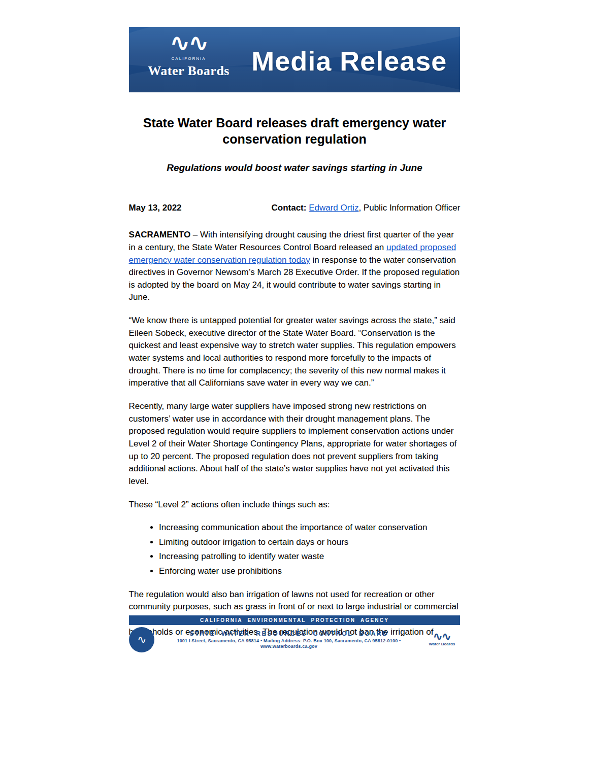∿∿
CALIFORNIA
Water Boards
Media Release
State Water Board releases draft emergency water conservation regulation
Regulations would boost water savings starting in June
May 13, 2022
Contact: Edward Ortiz, Public Information Officer
SACRAMENTO – With intensifying drought causing the driest first quarter of the year in a century, the State Water Resources Control Board released an updated proposed emergency water conservation regulation today in response to the water conservation directives in Governor Newsom’s March 28 Executive Order. If the proposed regulation is adopted by the board on May 24, it would contribute to water savings starting in June.
“We know there is untapped potential for greater water savings across the state,” said Eileen Sobeck, executive director of the State Water Board. “Conservation is the quickest and least expensive way to stretch water supplies. This regulation empowers water systems and local authorities to respond more forcefully to the impacts of drought. There is no time for complacency; the severity of this new normal makes it imperative that all Californians save water in every way we can.”
Recently, many large water suppliers have imposed strong new restrictions on customers’ water use in accordance with their drought management plans. The proposed regulation would require suppliers to implement conservation actions under Level 2 of their Water Shortage Contingency Plans, appropriate for water shortages of up to 20 percent. The proposed regulation does not prevent suppliers from taking additional actions. About half of the state’s water supplies have not yet activated this level.
These “Level 2” actions often include things such as:
Increasing communication about the importance of water conservation
Limiting outdoor irrigation to certain days or hours
Increasing patrolling to identify water waste
Enforcing water use prohibitions
The regulation would also ban irrigation of lawns not used for recreation or other community purposes, such as grass in front of or next to large industrial or commercial buildings. This water use can be cut back without significant impacts to most households or economic activities. The regulation would not ban the irrigation of
CALIFORNIA ENVIRONMENTAL PROTECTION AGENCY
∿
STATE WATER RESOURCES CONTROL BOARD
1001 I Street, Sacramento, CA 95814 • Mailing Address: P.O. Box 100, Sacramento, CA 95812-0100 • www.waterboards.ca.gov
∿∿
Water Boards